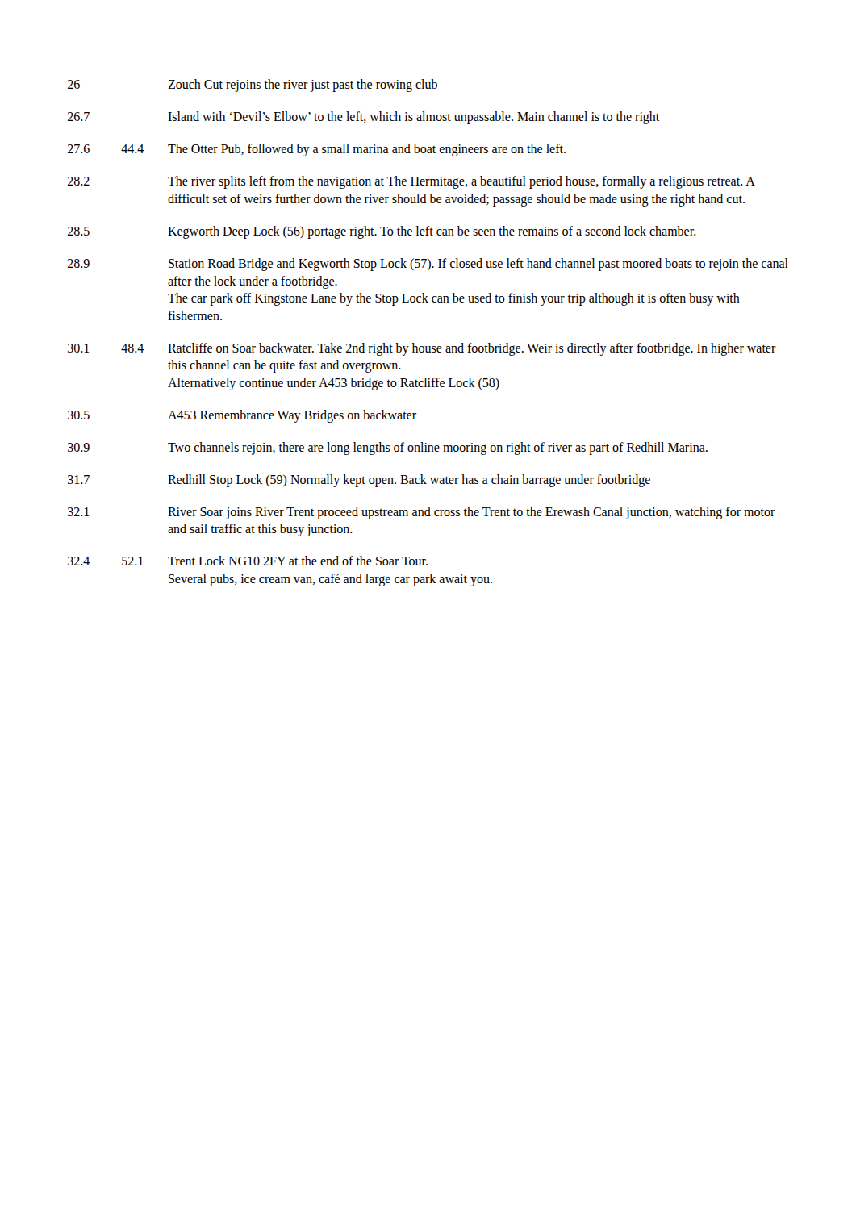| 26 | | Zouch Cut rejoins the river just past the rowing club |
| 26.7 | | Island with ‘Devil’s Elbow’ to the left, which is almost unpassable. Main channel is to the right |
| 27.6 | 44.4 | The Otter Pub, followed by a small marina and boat engineers are on the left. |
| 28.2 | | The river splits left from the navigation at The Hermitage, a beautiful period house, formally a religious retreat. A difficult set of weirs further down the river should be avoided; passage should be made using the right hand cut. |
| 28.5 | | Kegworth Deep Lock (56) portage right. To the left can be seen the remains of a second lock chamber. |
| 28.9 | | Station Road Bridge and Kegworth Stop Lock (57). If closed use left hand channel past moored boats to rejoin the canal after the lock under a footbridge. The car park off Kingstone Lane by the Stop Lock can be used to finish your trip although it is often busy with fishermen. |
| 30.1 | 48.4 | Ratcliffe on Soar backwater. Take 2nd right by house and footbridge. Weir is directly after footbridge. In higher water this channel can be quite fast and overgrown. Alternatively continue under A453 bridge to Ratcliffe Lock (58) |
| 30.5 | | A453 Remembrance Way Bridges on backwater |
| 30.9 | | Two channels rejoin, there are long lengths of online mooring on right of river as part of Redhill Marina. |
| 31.7 | | Redhill Stop Lock (59) Normally kept open. Back water has a chain barrage under footbridge |
| 32.1 | | River Soar joins River Trent proceed upstream and cross the Trent to the Erewash Canal junction, watching for motor and sail traffic at this busy junction. |
| 32.4 | 52.1 | Trent Lock NG10 2FY at the end of the Soar Tour. Several pubs, ice cream van, café and large car park await you. |